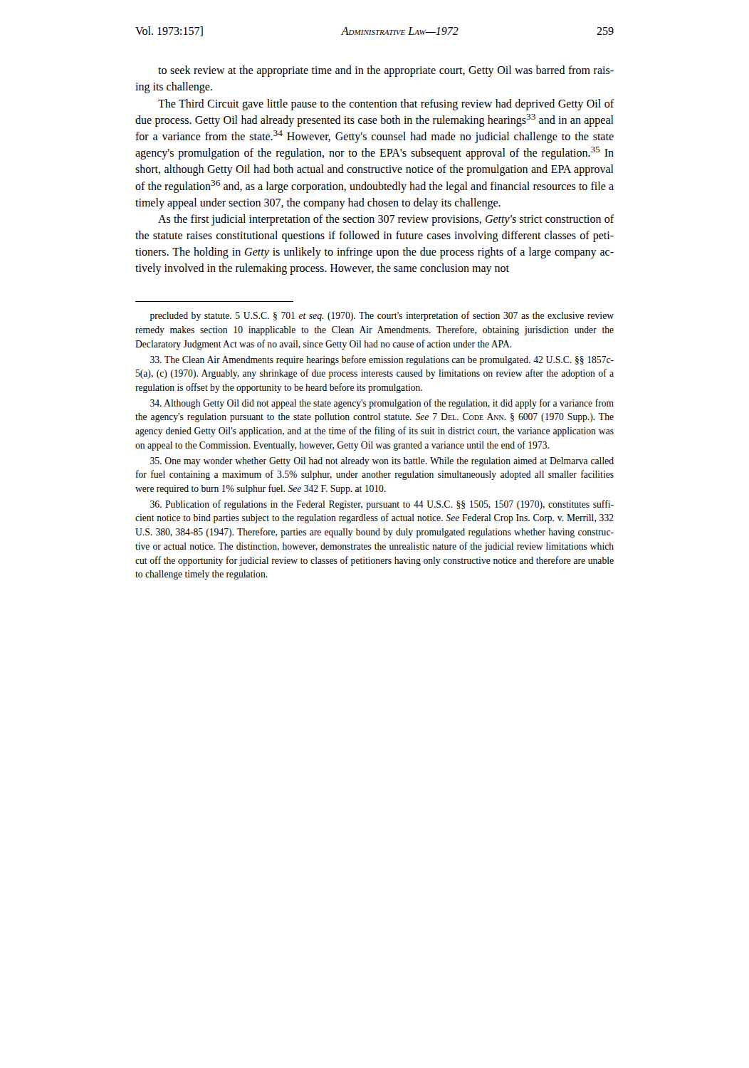Vol. 1973:157] Administrative Law—1972 259
to seek review at the appropriate time and in the appropriate court, Getty Oil was barred from raising its challenge.
The Third Circuit gave little pause to the contention that refusing review had deprived Getty Oil of due process. Getty Oil had already presented its case both in the rulemaking hearings33 and in an appeal for a variance from the state.34 However, Getty's counsel had made no judicial challenge to the state agency's promulgation of the regulation, nor to the EPA's subsequent approval of the regulation.35 In short, although Getty Oil had both actual and constructive notice of the promulgation and EPA approval of the regulation36 and, as a large corporation, undoubtedly had the legal and financial resources to file a timely appeal under section 307, the company had chosen to delay its challenge.
As the first judicial interpretation of the section 307 review provisions, Getty's strict construction of the statute raises constitutional questions if followed in future cases involving different classes of petitioners. The holding in Getty is unlikely to infringe upon the due process rights of a large company actively involved in the rulemaking process. However, the same conclusion may not
precluded by statute. 5 U.S.C. § 701 et seq. (1970). The court's interpretation of section 307 as the exclusive review remedy makes section 10 inapplicable to the Clean Air Amendments. Therefore, obtaining jurisdiction under the Declaratory Judgment Act was of no avail, since Getty Oil had no cause of action under the APA.
33. The Clean Air Amendments require hearings before emission regulations can be promulgated. 42 U.S.C. §§ 1857c-5(a), (c) (1970). Arguably, any shrinkage of due process interests caused by limitations on review after the adoption of a regulation is offset by the opportunity to be heard before its promulgation.
34. Although Getty Oil did not appeal the state agency's promulgation of the regulation, it did apply for a variance from the agency's regulation pursuant to the state pollution control statute. See 7 Del. Code Ann. § 6007 (1970 Supp.). The agency denied Getty Oil's application, and at the time of the filing of its suit in district court, the variance application was on appeal to the Commission. Eventually, however, Getty Oil was granted a variance until the end of 1973.
35. One may wonder whether Getty Oil had not already won its battle. While the regulation aimed at Delmarva called for fuel containing a maximum of 3.5% sulphur, under another regulation simultaneously adopted all smaller facilities were required to burn 1% sulphur fuel. See 342 F. Supp. at 1010.
36. Publication of regulations in the Federal Register, pursuant to 44 U.S.C. §§ 1505, 1507 (1970), constitutes sufficient notice to bind parties subject to the regulation regardless of actual notice. See Federal Crop Ins. Corp. v. Merrill, 332 U.S. 380, 384-85 (1947). Therefore, parties are equally bound by duly promulgated regulations whether having constructive or actual notice. The distinction, however, demonstrates the unrealistic nature of the judicial review limitations which cut off the opportunity for judicial review to classes of petitioners having only constructive notice and therefore are unable to challenge timely the regulation.